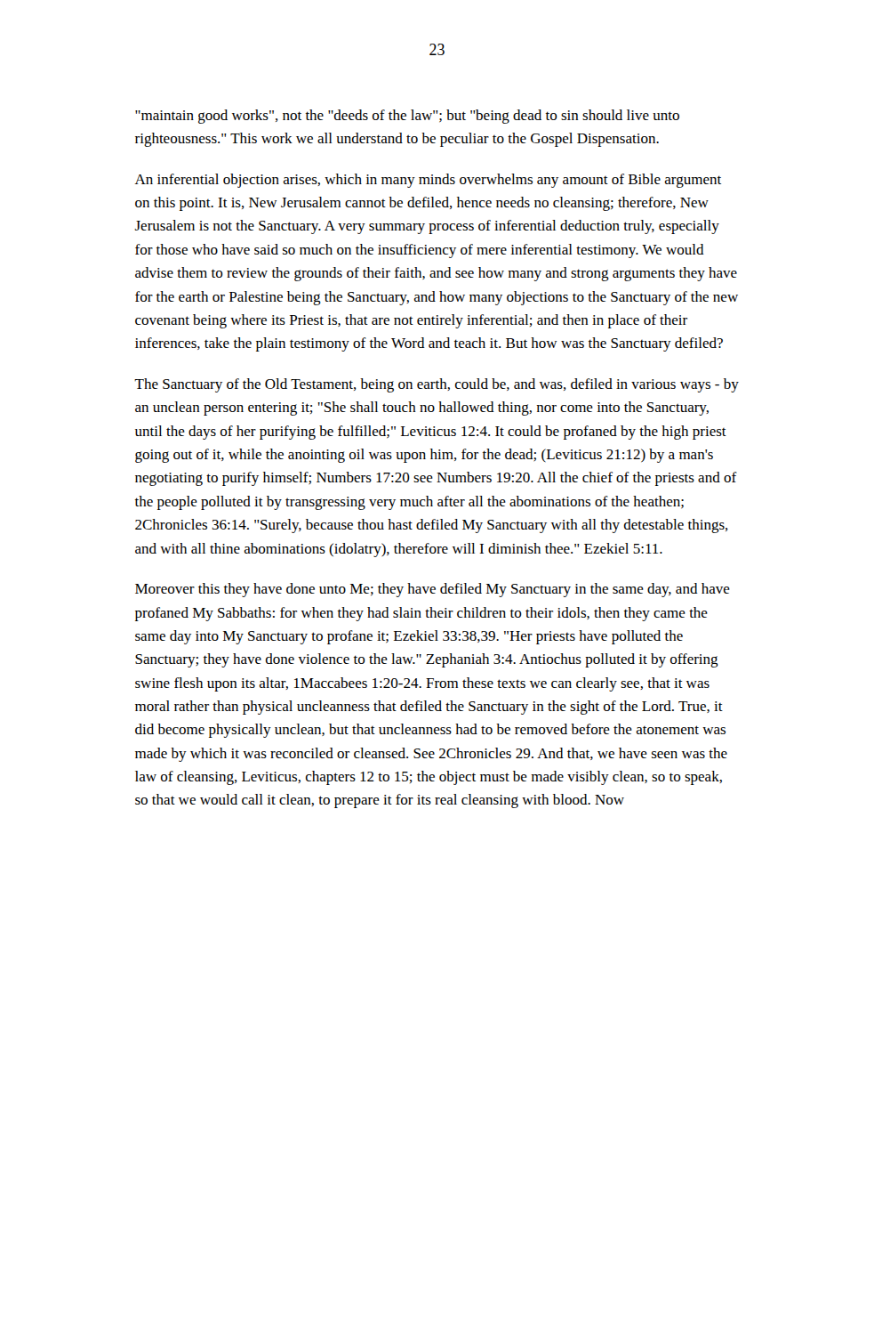23
"maintain good works", not the "deeds of the law"; but "being dead to sin should live unto righteousness." This work we all understand to be peculiar to the Gospel Dispensation.
An inferential objection arises, which in many minds overwhelms any amount of Bible argument on this point. It is, New Jerusalem cannot be defiled, hence needs no cleansing; therefore, New Jerusalem is not the Sanctuary. A very summary process of inferential deduction truly, especially for those who have said so much on the insufficiency of mere inferential testimony. We would advise them to review the grounds of their faith, and see how many and strong arguments they have for the earth or Palestine being the Sanctuary, and how many objections to the Sanctuary of the new covenant being where its Priest is, that are not entirely inferential; and then in place of their inferences, take the plain testimony of the Word and teach it. But how was the Sanctuary defiled?
The Sanctuary of the Old Testament, being on earth, could be, and was, defiled in various ways - by an unclean person entering it; "She shall touch no hallowed thing, nor come into the Sanctuary, until the days of her purifying be fulfilled;" Leviticus 12:4. It could be profaned by the high priest going out of it, while the anointing oil was upon him, for the dead; (Leviticus 21:12) by a man's negotiating to purify himself; Numbers 17:20 see Numbers 19:20. All the chief of the priests and of the people polluted it by transgressing very much after all the abominations of the heathen; 2Chronicles 36:14. "Surely, because thou hast defiled My Sanctuary with all thy detestable things, and with all thine abominations (idolatry), therefore will I diminish thee." Ezekiel 5:11.
Moreover this they have done unto Me; they have defiled My Sanctuary in the same day, and have profaned My Sabbaths: for when they had slain their children to their idols, then they came the same day into My Sanctuary to profane it; Ezekiel 33:38,39. "Her priests have polluted the Sanctuary; they have done violence to the law." Zephaniah 3:4. Antiochus polluted it by offering swine flesh upon its altar, 1Maccabees 1:20-24. From these texts we can clearly see, that it was moral rather than physical uncleanness that defiled the Sanctuary in the sight of the Lord. True, it did become physically unclean, but that uncleanness had to be removed before the atonement was made by which it was reconciled or cleansed. See 2Chronicles 29. And that, we have seen was the law of cleansing, Leviticus, chapters 12 to 15; the object must be made visibly clean, so to speak, so that we would call it clean, to prepare it for its real cleansing with blood. Now